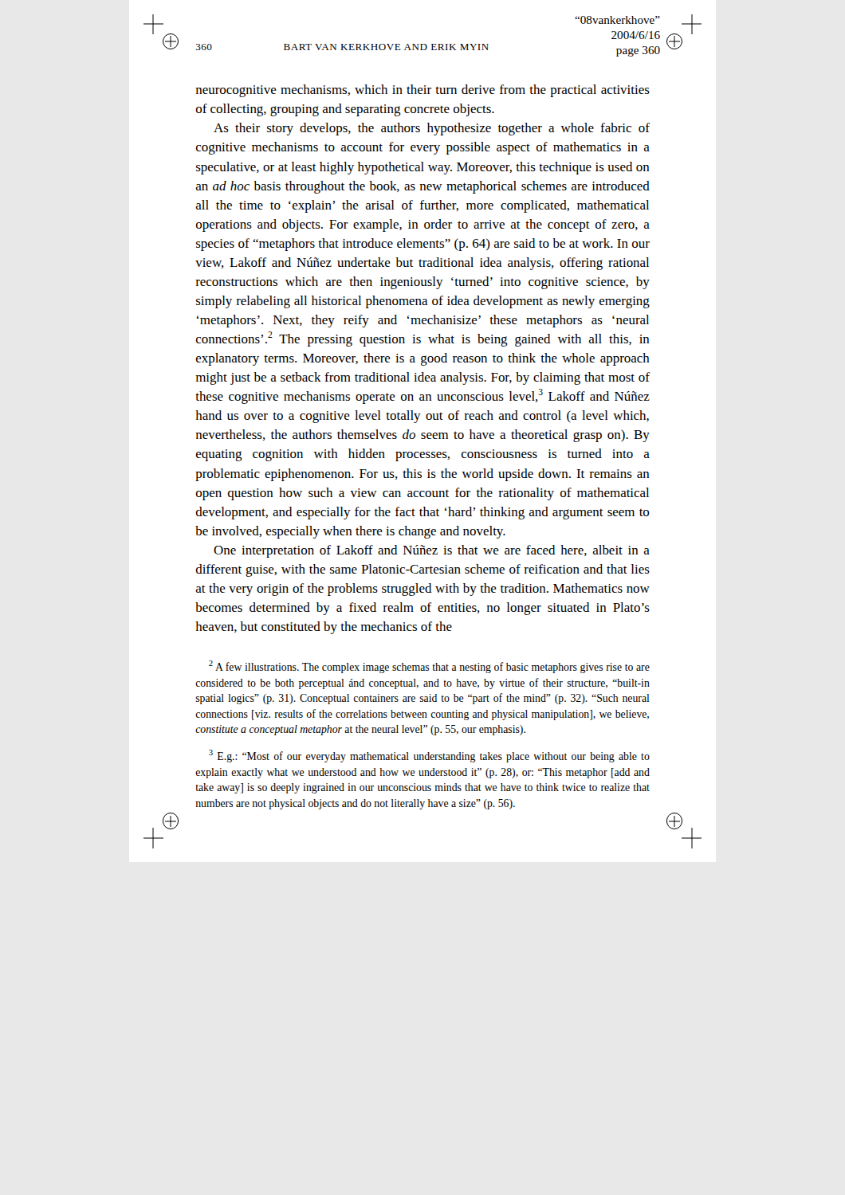“08vankerkhove”
2004/6/16
page 360
360 BART VAN KERKHOVE AND ERIK MYIN
neurocognitive mechanisms, which in their turn derive from the practical activities of collecting, grouping and separating concrete objects.
As their story develops, the authors hypothesize together a whole fabric of cognitive mechanisms to account for every possible aspect of mathematics in a speculative, or at least highly hypothetical way. Moreover, this technique is used on an ad hoc basis throughout the book, as new metaphorical schemes are introduced all the time to ‘explain’ the arisal of further, more complicated, mathematical operations and objects. For example, in order to arrive at the concept of zero, a species of “metaphors that introduce elements” (p. 64) are said to be at work. In our view, Lakoff and Núñez undertake but traditional idea analysis, offering rational reconstructions which are then ingeniously ‘turned’ into cognitive science, by simply relabeling all historical phenomena of idea development as newly emerging ‘metaphors’. Next, they reify and ‘mechanisize’ these metaphors as ‘neural connections’.2 The pressing question is what is being gained with all this, in explanatory terms. Moreover, there is a good reason to think the whole approach might just be a setback from traditional idea analysis. For, by claiming that most of these cognitive mechanisms operate on an unconscious level,3 Lakoff and Núñez hand us over to a cognitive level totally out of reach and control (a level which, nevertheless, the authors themselves do seem to have a theoretical grasp on). By equating cognition with hidden processes, consciousness is turned into a problematic epiphenomenon. For us, this is the world upside down. It remains an open question how such a view can account for the rationality of mathematical development, and especially for the fact that ‘hard’ thinking and argument seem to be involved, especially when there is change and novelty.
One interpretation of Lakoff and Núñez is that we are faced here, albeit in a different guise, with the same Platonic-Cartesian scheme of reification and that lies at the very origin of the problems struggled with by the tradition. Mathematics now becomes determined by a fixed realm of entities, no longer situated in Plato’s heaven, but constituted by the mechanics of the
2 A few illustrations. The complex image schemas that a nesting of basic metaphors gives rise to are considered to be both perceptual ánd conceptual, and to have, by virtue of their structure, “built-in spatial logics” (p. 31). Conceptual containers are said to be “part of the mind” (p. 32). “Such neural connections [viz. results of the correlations between counting and physical manipulation], we believe, constitute a conceptual metaphor at the neural level” (p. 55, our emphasis).
3 E.g.: “Most of our everyday mathematical understanding takes place without our being able to explain exactly what we understood and how we understood it” (p. 28), or: “This metaphor [add and take away] is so deeply ingrained in our unconscious minds that we have to think twice to realize that numbers are not physical objects and do not literally have a size” (p. 56).